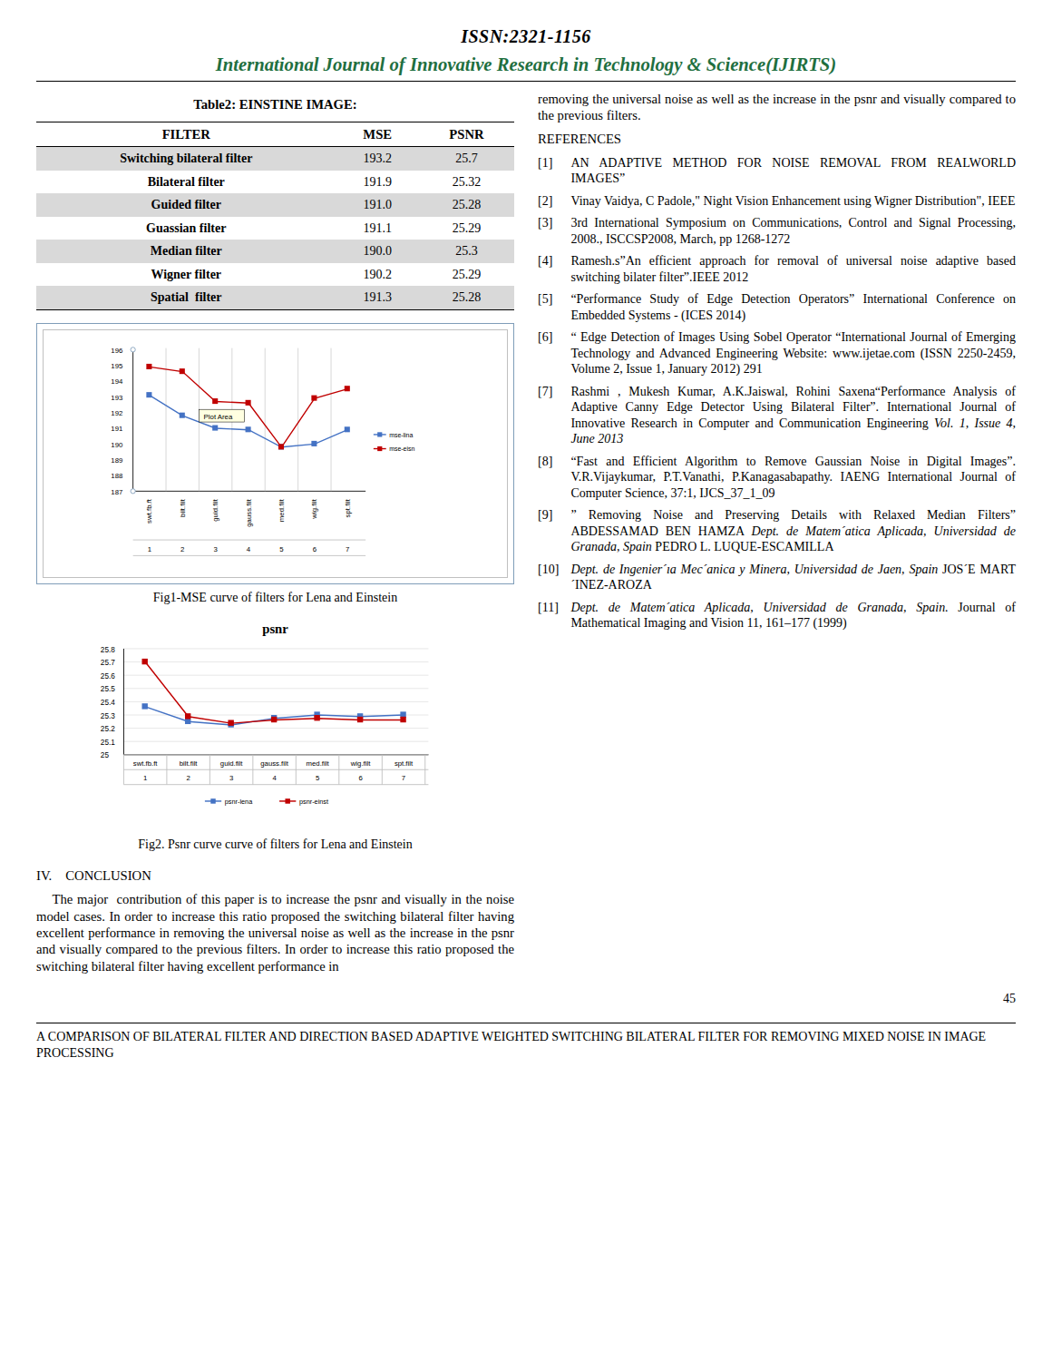ISSN:2321-1156
International Journal of Innovative Research in Technology & Science(IJIRTS)
Table2: EINSTINE IMAGE:
| FILTER | MSE | PSNR |
| --- | --- | --- |
| Switching bilateral filter | 193.2 | 25.7 |
| Bilateral filter | 191.9 | 25.32 |
| Guided filter | 191.0 | 25.28 |
| Guassian filter | 191.1 | 25.29 |
| Median filter | 190.0 | 25.3 |
| Wigner filter | 190.2 | 25.29 |
| Spatial filter | 191.3 | 25.28 |
196 195 194 193 192 191 190 189 188 187 Plot Area mse-lina mse-eisn swt.fb.ft bilt.filt guid.filt gauss.filt med.filt wig.filt spt.filt 1 2 3 4 5 6 7
Fig1-MSE curve of filters for Lena and Einstein
psnr
25.8 25.7 25.6 25.5 25.4 25.3 25.2 25.1 25 swt.fb.ft bilt.filt guid.filt gauss.filt med.filt wig.filt spt.filt 1 2 3 4 5 6 7 psnr-lena psnr-einst
Fig2. Psnr curve curve of filters for Lena and Einstein
IV. CONCLUSION
The major contribution of this paper is to increase the psnr and visually in the noise model cases. In order to increase this ratio proposed the switching bilateral filter having excellent performance in removing the universal noise as well as the increase in the psnr and visually compared to the previous filters. In order to increase this ratio proposed the switching bilateral filter having excellent performance in
removing the universal noise as well as the increase in the psnr and visually compared to the previous filters.
REFERENCES
AN ADAPTIVE METHOD FOR NOISE REMOVAL FROM REALWORLD IMAGES”
Vinay Vaidya, C Padole," Night Vision Enhancement using Wigner Distribution", IEEE
3rd International Symposium on Communications, Control and Signal Processing, 2008., ISCCSP2008, March, pp 1268-1272
Ramesh.s”An efficient approach for removal of universal noise adaptive based switching bilater filter”.IEEE 2012
“Performance Study of Edge Detection Operators” International Conference on Embedded Systems - (ICES 2014)
“ Edge Detection of Images Using Sobel Operator “International Journal of Emerging Technology and Advanced Engineering Website: www.ijetae.com (ISSN 2250-2459, Volume 2, Issue 1, January 2012) 291
Rashmi , Mukesh Kumar, A.K.Jaiswal, Rohini Saxena“Performance Analysis of Adaptive Canny Edge Detector Using Bilateral Filter”. International Journal of Innovative Research in Computer and Communication Engineering Vol. 1, Issue 4, June 2013
“Fast and Efficient Algorithm to Remove Gaussian Noise in Digital Images”. V.R.Vijaykumar, P.T.Vanathi, P.Kanagasabapathy. IAENG International Journal of Computer Science, 37:1, IJCS_37_1_09
” Removing Noise and Preserving Details with Relaxed Median Filters” ABDESSAMAD BEN HAMZA Dept. de Matem´atica Aplicada, Universidad de Granada, Spain PEDRO L. LUQUE-ESCAMILLA
Dept. de Ingenier´ıa Mec´anica y Minera, Universidad de Jaen, Spain JOS´E MART´INEZ-AROZA
Dept. de Matem´atica Aplicada, Universidad de Granada, Spain. Journal of Mathematical Imaging and Vision 11, 161–177 (1999)
45
A COMPARISON OF BILATERAL FILTER AND DIRECTION BASED ADAPTIVE WEIGHTED SWITCHING BILATERAL FILTER FOR REMOVING MIXED NOISE IN IMAGE PROCESSING